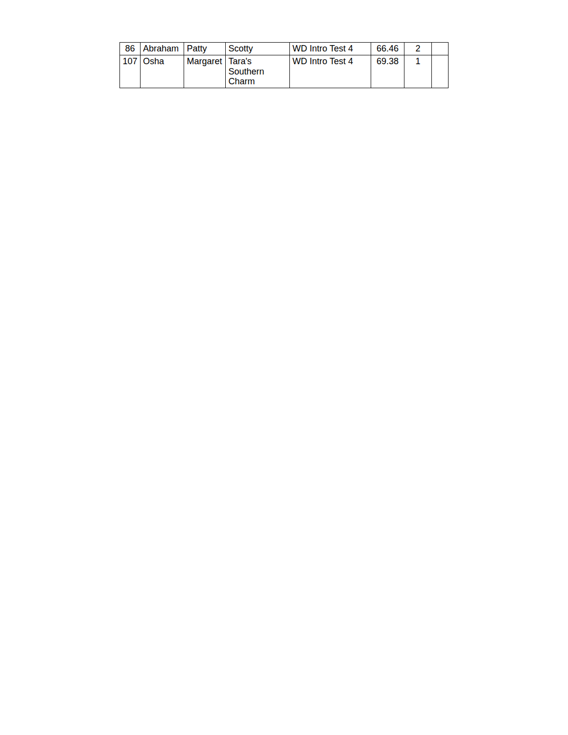| 86 | Abraham | Patty | Scotty | WD Intro Test 4 | 66.46 | 2 | |
| 107 | Osha | Margaret | Tara's Southern Charm | WD Intro Test 4 | 69.38 | 1 | |